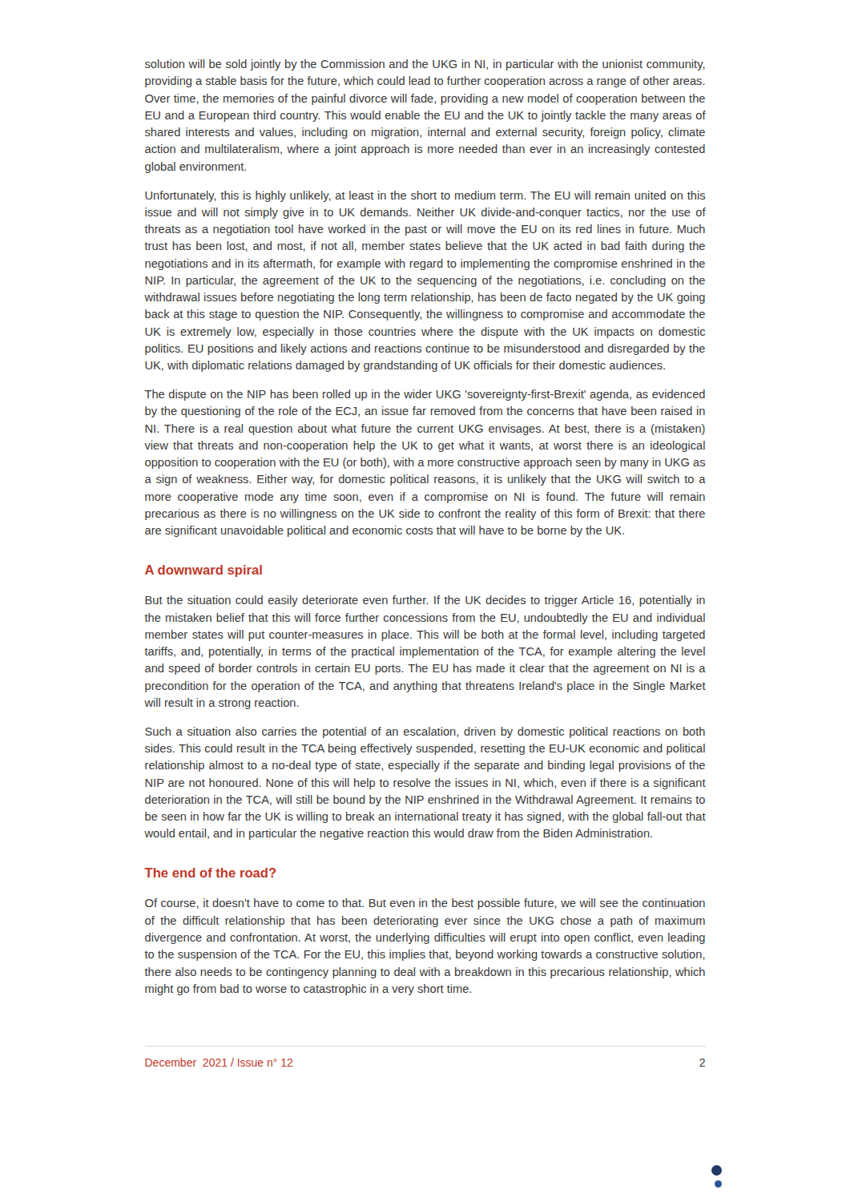solution will be sold jointly by the Commission and the UKG in NI, in particular with the unionist community, providing a stable basis for the future, which could lead to further cooperation across a range of other areas. Over time, the memories of the painful divorce will fade, providing a new model of cooperation between the EU and a European third country. This would enable the EU and the UK to jointly tackle the many areas of shared interests and values, including on migration, internal and external security, foreign policy, climate action and multilateralism, where a joint approach is more needed than ever in an increasingly contested global environment.
Unfortunately, this is highly unlikely, at least in the short to medium term. The EU will remain united on this issue and will not simply give in to UK demands. Neither UK divide-and-conquer tactics, nor the use of threats as a negotiation tool have worked in the past or will move the EU on its red lines in future. Much trust has been lost, and most, if not all, member states believe that the UK acted in bad faith during the negotiations and in its aftermath, for example with regard to implementing the compromise enshrined in the NIP. In particular, the agreement of the UK to the sequencing of the negotiations, i.e. concluding on the withdrawal issues before negotiating the long term relationship, has been de facto negated by the UK going back at this stage to question the NIP. Consequently, the willingness to compromise and accommodate the UK is extremely low, especially in those countries where the dispute with the UK impacts on domestic politics. EU positions and likely actions and reactions continue to be misunderstood and disregarded by the UK, with diplomatic relations damaged by grandstanding of UK officials for their domestic audiences.
The dispute on the NIP has been rolled up in the wider UKG 'sovereignty-first-Brexit' agenda, as evidenced by the questioning of the role of the ECJ, an issue far removed from the concerns that have been raised in NI. There is a real question about what future the current UKG envisages. At best, there is a (mistaken) view that threats and non-cooperation help the UK to get what it wants, at worst there is an ideological opposition to cooperation with the EU (or both), with a more constructive approach seen by many in UKG as a sign of weakness. Either way, for domestic political reasons, it is unlikely that the UKG will switch to a more cooperative mode any time soon, even if a compromise on NI is found. The future will remain precarious as there is no willingness on the UK side to confront the reality of this form of Brexit: that there are significant unavoidable political and economic costs that will have to be borne by the UK.
A downward spiral
But the situation could easily deteriorate even further. If the UK decides to trigger Article 16, potentially in the mistaken belief that this will force further concessions from the EU, undoubtedly the EU and individual member states will put counter-measures in place. This will be both at the formal level, including targeted tariffs, and, potentially, in terms of the practical implementation of the TCA, for example altering the level and speed of border controls in certain EU ports. The EU has made it clear that the agreement on NI is a precondition for the operation of the TCA, and anything that threatens Ireland's place in the Single Market will result in a strong reaction.
Such a situation also carries the potential of an escalation, driven by domestic political reactions on both sides. This could result in the TCA being effectively suspended, resetting the EU-UK economic and political relationship almost to a no-deal type of state, especially if the separate and binding legal provisions of the NIP are not honoured. None of this will help to resolve the issues in NI, which, even if there is a significant deterioration in the TCA, will still be bound by the NIP enshrined in the Withdrawal Agreement. It remains to be seen in how far the UK is willing to break an international treaty it has signed, with the global fall-out that would entail, and in particular the negative reaction this would draw from the Biden Administration.
The end of the road?
Of course, it doesn't have to come to that. But even in the best possible future, we will see the continuation of the difficult relationship that has been deteriorating ever since the UKG chose a path of maximum divergence and confrontation. At worst, the underlying difficulties will erupt into open conflict, even leading to the suspension of the TCA. For the EU, this implies that, beyond working towards a constructive solution, there also needs to be contingency planning to deal with a breakdown in this precarious relationship, which might go from bad to worse to catastrophic in a very short time.
December 2021 / Issue n° 12 2